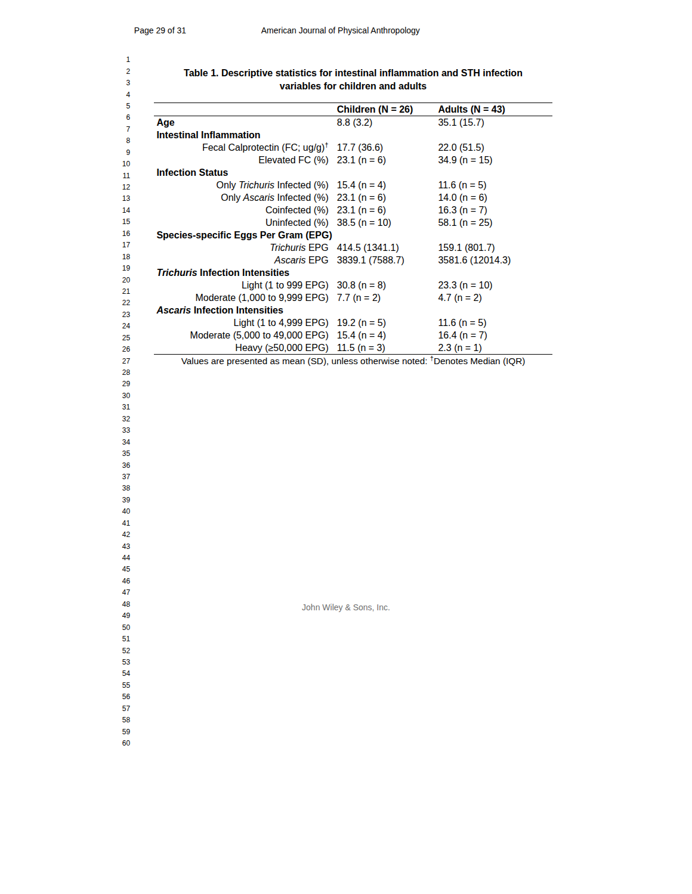Page 29 of 31
American Journal of Physical Anthropology
1
2
3
4
5
6
7
8
9
10
11
12
13
14
15
16
17
18
19
20
21
22
23
24
25
26
27
28
29
30
31
32
33
34
35
36
37
38
39
40
41
42
43
44
45
46
47
48
49
50
51
52
53
54
55
56
57
58
59
60
Table 1. Descriptive statistics for intestinal inflammation and STH infection variables for children and adults
| | Children (N = 26) | Adults (N = 43) |
| --- | --- | --- |
| Age | 8.8 (3.2) | 35.1 (15.7) |
| Intestinal Inflammation | | |
| Fecal Calprotectin (FC; ug/g) † | 17.7 (36.6) | 22.0 (51.5) |
| Elevated FC (%) | 23.1 (n = 6) | 34.9 (n = 15) |
| Infection Status | | |
| Only Trichuris Infected (%) | 15.4 (n = 4) | 11.6 (n = 5) |
| Only Ascaris Infected (%) | 23.1 (n = 6) | 14.0 (n = 6) |
| Coinfected (%) | 23.1 (n = 6) | 16.3 (n = 7) |
| Uninfected (%) | 38.5 (n = 10) | 58.1 (n = 25) |
| Species-specific Eggs Per Gram (EPG) | | |
| Trichuris EPG | 414.5 (1341.1) | 159.1 (801.7) |
| Ascaris EPG | 3839.1 (7588.7) | 3581.6 (12014.3) |
| Trichuris Infection Intensities | | |
| Light (1 to 999 EPG) | 30.8 (n = 8) | 23.3 (n = 10) |
| Moderate (1,000 to 9,999 EPG) | 7.7 (n = 2) | 4.7 (n = 2) |
| Ascaris Infection Intensities | | |
| Light (1 to 4,999 EPG) | 19.2 (n = 5) | 11.6 (n = 5) |
| Moderate (5,000 to 49,000 EPG) | 15.4 (n = 4) | 16.4 (n = 7) |
| Heavy (≥50,000 EPG) | 11.5 (n = 3) | 2.3 (n = 1) |
Values are presented as mean (SD), unless otherwise noted: †Denotes Median (IQR)
John Wiley & Sons, Inc.